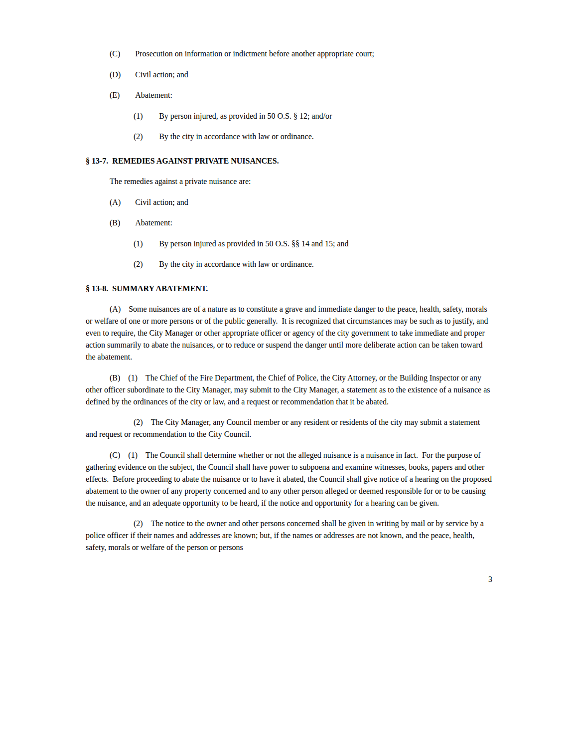(C) Prosecution on information or indictment before another appropriate court;
(D) Civil action; and
(E) Abatement:
(1) By person injured, as provided in 50 O.S. § 12; and/or
(2) By the city in accordance with law or ordinance.
§ 13-7. REMEDIES AGAINST PRIVATE NUISANCES.
The remedies against a private nuisance are:
(A) Civil action; and
(B) Abatement:
(1) By person injured as provided in 50 O.S. §§ 14 and 15; and
(2) By the city in accordance with law or ordinance.
§ 13-8. SUMMARY ABATEMENT.
(A) Some nuisances are of a nature as to constitute a grave and immediate danger to the peace, health, safety, morals or welfare of one or more persons or of the public generally. It is recognized that circumstances may be such as to justify, and even to require, the City Manager or other appropriate officer or agency of the city government to take immediate and proper action summarily to abate the nuisances, or to reduce or suspend the danger until more deliberate action can be taken toward the abatement.
(B) (1) The Chief of the Fire Department, the Chief of Police, the City Attorney, or the Building Inspector or any other officer subordinate to the City Manager, may submit to the City Manager, a statement as to the existence of a nuisance as defined by the ordinances of the city or law, and a request or recommendation that it be abated.
(2) The City Manager, any Council member or any resident or residents of the city may submit a statement and request or recommendation to the City Council.
(C) (1) The Council shall determine whether or not the alleged nuisance is a nuisance in fact. For the purpose of gathering evidence on the subject, the Council shall have power to subpoena and examine witnesses, books, papers and other effects. Before proceeding to abate the nuisance or to have it abated, the Council shall give notice of a hearing on the proposed abatement to the owner of any property concerned and to any other person alleged or deemed responsible for or to be causing the nuisance, and an adequate opportunity to be heard, if the notice and opportunity for a hearing can be given.
(2) The notice to the owner and other persons concerned shall be given in writing by mail or by service by a police officer if their names and addresses are known; but, if the names or addresses are not known, and the peace, health, safety, morals or welfare of the person or persons
3